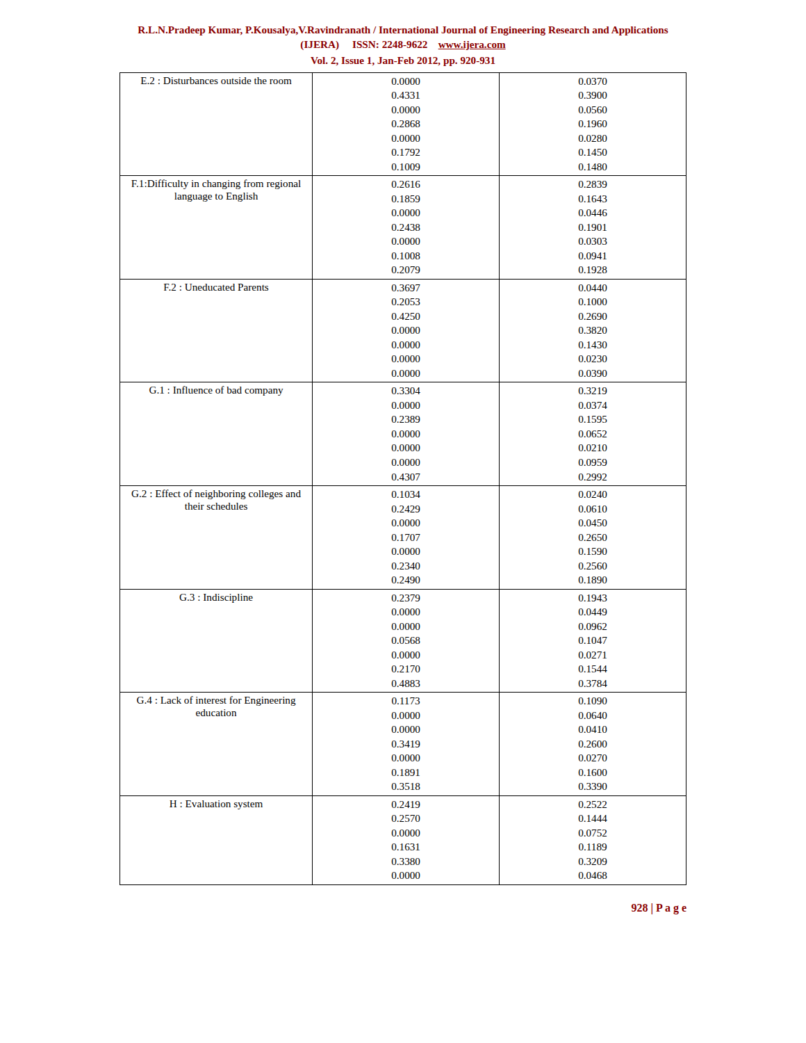R.L.N.Pradeep Kumar, P.Kousalya,V.Ravindranath / International Journal of Engineering Research and Applications (IJERA) ISSN: 2248-9622 www.ijera.com
Vol. 2, Issue 1, Jan-Feb 2012, pp. 920-931
| E.2 : Disturbances outside the room | 0.0000 0.4331 0.0000 0.2868 0.0000 0.1792 0.1009 | 0.0370 0.3900 0.0560 0.1960 0.0280 0.1450 0.1480 |
| F.1:Difficulty in changing from regional language to English | 0.2616 0.1859 0.0000 0.2438 0.0000 0.1008 0.2079 | 0.2839 0.1643 0.0446 0.1901 0.0303 0.0941 0.1928 |
| F.2 : Uneducated Parents | 0.3697 0.2053 0.4250 0.0000 0.0000 0.0000 0.0000 | 0.0440 0.1000 0.2690 0.3820 0.1430 0.0230 0.0390 |
| G.1 : Influence of bad company | 0.3304 0.0000 0.2389 0.0000 0.0000 0.0000 0.4307 | 0.3219 0.0374 0.1595 0.0652 0.0210 0.0959 0.2992 |
| G.2 : Effect of neighboring colleges and their schedules | 0.1034 0.2429 0.0000 0.1707 0.0000 0.2340 0.2490 | 0.0240 0.0610 0.0450 0.2650 0.1590 0.2560 0.1890 |
| G.3 : Indiscipline | 0.2379 0.0000 0.0000 0.0568 0.0000 0.2170 0.4883 | 0.1943 0.0449 0.0962 0.1047 0.0271 0.1544 0.3784 |
| G.4 : Lack of interest for Engineering education | 0.1173 0.0000 0.0000 0.3419 0.0000 0.1891 0.3518 | 0.1090 0.0640 0.0410 0.2600 0.0270 0.1600 0.3390 |
| H : Evaluation system | 0.2419 0.2570 0.0000 0.1631 0.3380 0.0000 | 0.2522 0.1444 0.0752 0.1189 0.3209 0.0468 |
928 | P a g e